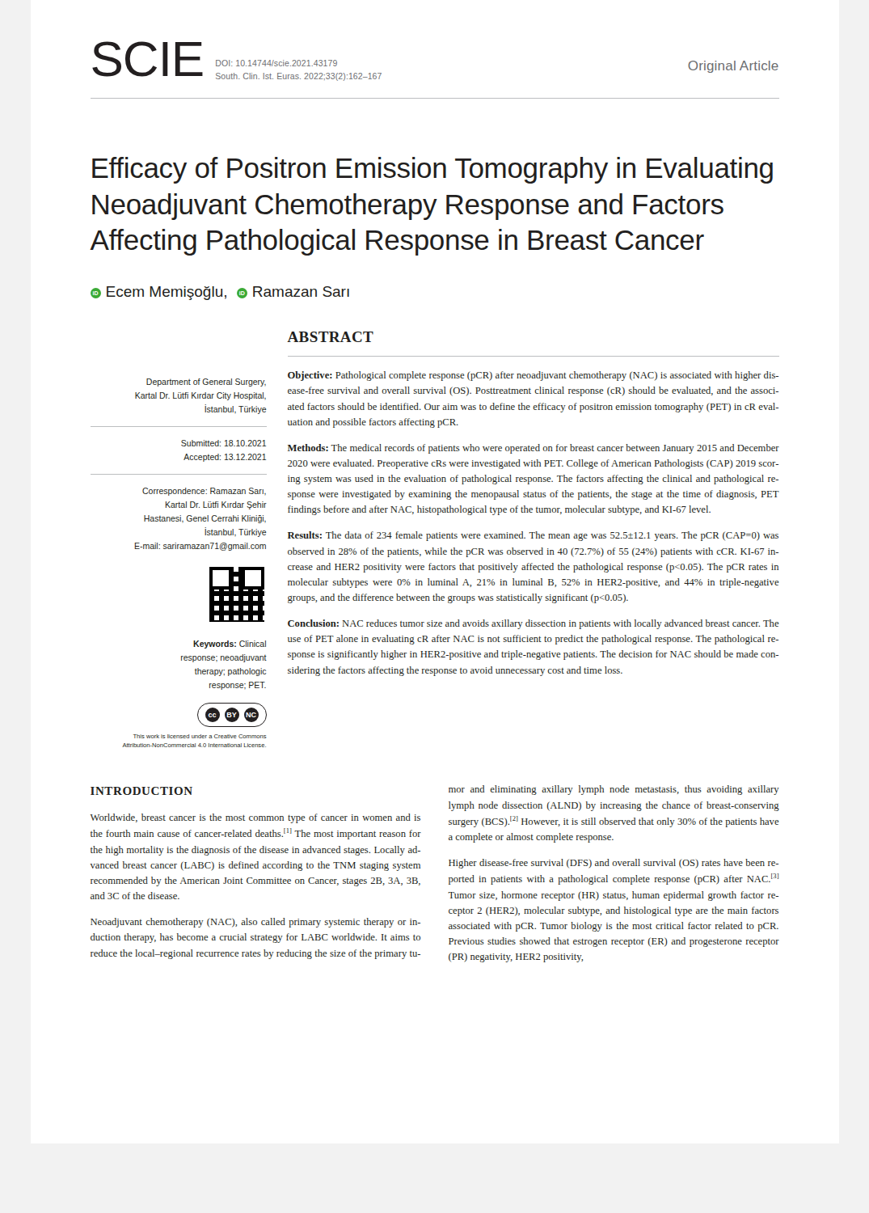SCIE
DOI: 10.14744/scie.2021.43179
South. Clin. Ist. Euras. 2022;33(2):162–167
Original Article
Efficacy of Positron Emission Tomography in Evaluating Neoadjuvant Chemotherapy Response and Factors Affecting Pathological Response in Breast Cancer
Ecem Memişoğlu, Ramazan Sarı
Department of General Surgery,
Kartal Dr. Lütfi Kırdar City Hospital,
İstanbul, Türkiye
Submitted: 18.10.2021
Accepted: 13.12.2021
Correspondence: Ramazan Sarı,
Kartal Dr. Lütfi Kırdar Şehir
Hastanesi, Genel Cerrahi Kliniği,
İstanbul, Türkiye
E-mail: sariramazan71@gmail.com
Keywords: Clinical
response; neoadjuvant
therapy; pathologic
response; PET.
cc BY NC
This work is licensed under a Creative Commons
Attribution-NonCommercial 4.0 International License.
ABSTRACT
Objective: Pathological complete response (pCR) after neoadjuvant chemotherapy (NAC) is associated with higher disease-free survival and overall survival (OS). Posttreatment clinical response (cR) should be evaluated, and the associated factors should be identified. Our aim was to define the efficacy of positron emission tomography (PET) in cR evaluation and possible factors affecting pCR.
Methods: The medical records of patients who were operated on for breast cancer between January 2015 and December 2020 were evaluated. Preoperative cRs were investigated with PET. College of American Pathologists (CAP) 2019 scoring system was used in the evaluation of pathological response. The factors affecting the clinical and pathological response were investigated by examining the menopausal status of the patients, the stage at the time of diagnosis, PET findings before and after NAC, histopathological type of the tumor, molecular subtype, and KI-67 level.
Results: The data of 234 female patients were examined. The mean age was 52.5±12.1 years. The pCR (CAP=0) was observed in 28% of the patients, while the pCR was observed in 40 (72.7%) of 55 (24%) patients with cCR. KI-67 increase and HER2 positivity were factors that positively affected the pathological response (p<0.05). The pCR rates in molecular subtypes were 0% in luminal A, 21% in luminal B, 52% in HER2-positive, and 44% in triple-negative groups, and the difference between the groups was statistically significant (p<0.05).
Conclusion: NAC reduces tumor size and avoids axillary dissection in patients with locally advanced breast cancer. The use of PET alone in evaluating cR after NAC is not sufficient to predict the pathological response. The pathological response is significantly higher in HER2-positive and triple-negative patients. The decision for NAC should be made considering the factors affecting the response to avoid unnecessary cost and time loss.
INTRODUCTION
Worldwide, breast cancer is the most common type of cancer in women and is the fourth main cause of cancer-related deaths.[1] The most important reason for the high mortality is the diagnosis of the disease in advanced stages. Locally advanced breast cancer (LABC) is defined according to the TNM staging system recommended by the American Joint Committee on Cancer, stages 2B, 3A, 3B, and 3C of the disease.
Neoadjuvant chemotherapy (NAC), also called primary systemic therapy or induction therapy, has become a crucial strategy for LABC worldwide. It aims to reduce the local–regional recurrence rates by reducing the size of the primary tumor and eliminating axillary lymph node metastasis, thus avoiding axillary lymph node dissection (ALND) by increasing the chance of breast-conserving surgery (BCS).[2] However, it is still observed that only 30% of the patients have a complete or almost complete response.
Higher disease-free survival (DFS) and overall survival (OS) rates have been reported in patients with a pathological complete response (pCR) after NAC.[3] Tumor size, hormone receptor (HR) status, human epidermal growth factor receptor 2 (HER2), molecular subtype, and histological type are the main factors associated with pCR. Tumor biology is the most critical factor related to pCR. Previous studies showed that estrogen receptor (ER) and progesterone receptor (PR) negativity, HER2 positivity,